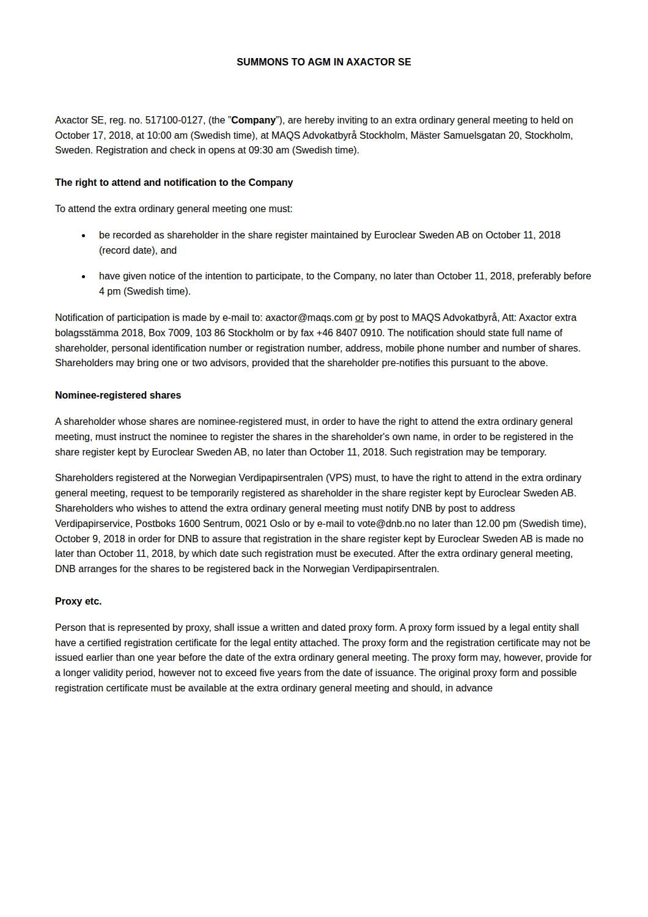SUMMONS TO AGM IN AXACTOR SE
Axactor SE, reg. no. 517100-0127, (the ”Company”), are hereby inviting to an extra ordinary general meeting to held on October 17, 2018, at 10:00 am (Swedish time), at MAQS Advokatbyrå Stockholm, Mäster Samuelsgatan 20, Stockholm, Sweden. Registration and check in opens at 09:30 am (Swedish time).
The right to attend and notification to the Company
To attend the extra ordinary general meeting one must:
be recorded as shareholder in the share register maintained by Euroclear Sweden AB on October 11, 2018 (record date), and
have given notice of the intention to participate, to the Company, no later than October 11, 2018, preferably before 4 pm (Swedish time).
Notification of participation is made by e-mail to: axactor@maqs.com or by post to MAQS Advokatbyrå, Att: Axactor extra bolagsstämma 2018, Box 7009, 103 86 Stockholm or by fax +46 8407 0910. The notification should state full name of shareholder, personal identification number or registration number, address, mobile phone number and number of shares. Shareholders may bring one or two advisors, provided that the shareholder pre-notifies this pursuant to the above.
Nominee-registered shares
A shareholder whose shares are nominee-registered must, in order to have the right to attend the extra ordinary general meeting, must instruct the nominee to register the shares in the shareholder's own name, in order to be registered in the share register kept by Euroclear Sweden AB, no later than October 11, 2018. Such registration may be temporary.
Shareholders registered at the Norwegian Verdipapirsentralen (VPS) must, to have the right to attend in the extra ordinary general meeting, request to be temporarily registered as shareholder in the share register kept by Euroclear Sweden AB. Shareholders who wishes to attend the extra ordinary general meeting must notify DNB by post to address Verdipapirservice, Postboks 1600 Sentrum, 0021 Oslo or by e-mail to vote@dnb.no no later than 12.00 pm (Swedish time), October 9, 2018 in order for DNB to assure that registration in the share register kept by Euroclear Sweden AB is made no later than October 11, 2018, by which date such registration must be executed. After the extra ordinary general meeting, DNB arranges for the shares to be registered back in the Norwegian Verdipapirsentralen.
Proxy etc.
Person that is represented by proxy, shall issue a written and dated proxy form. A proxy form issued by a legal entity shall have a certified registration certificate for the legal entity attached. The proxy form and the registration certificate may not be issued earlier than one year before the date of the extra ordinary general meeting. The proxy form may, however, provide for a longer validity period, however not to exceed five years from the date of issuance. The original proxy form and possible registration certificate must be available at the extra ordinary general meeting and should, in advance